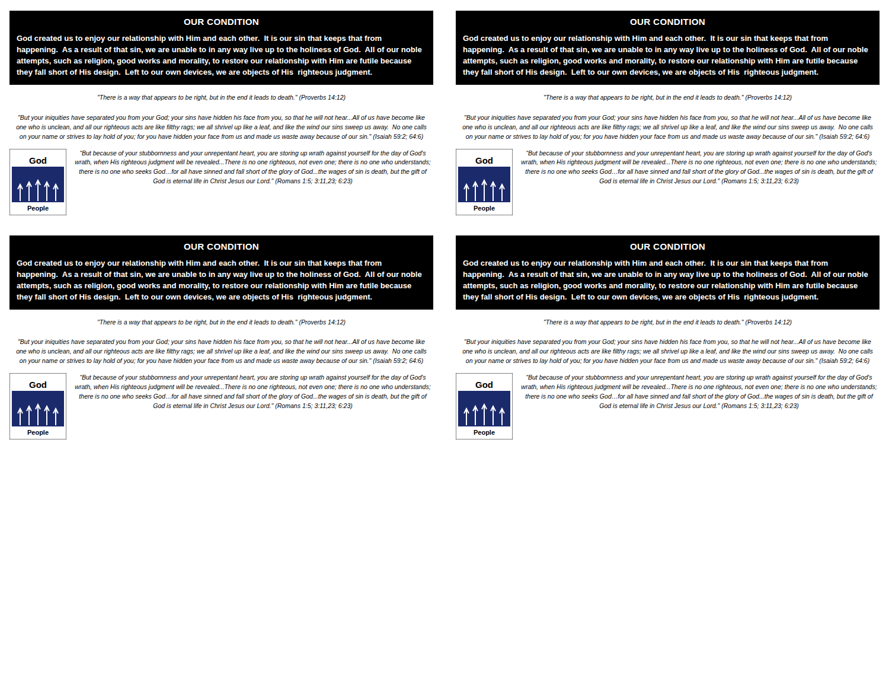OUR CONDITION
God created us to enjoy our relationship with Him and each other. It is our sin that keeps that from happening. As a result of that sin, we are unable to in any way live up to the holiness of God. All of our noble attempts, such as religion, good works and morality, to restore our relationship with Him are futile because they fall short of His design. Left to our own devices, we are objects of His righteous judgment.
"There is a way that appears to be right, but in the end it leads to death." (Proverbs 14:12)
"But your iniquities have separated you from your God; your sins have hidden his face from you, so that he will not hear...All of us have become like one who is unclean, and all our righteous acts are like filthy rags; we all shrivel up like a leaf, and like the wind our sins sweep us away. No one calls on your name or strives to lay hold of you; for you have hidden your face from us and made us waste away because of our sin." (Isaiah 59:2; 64:6)
God People
“But because of your stubbornness and your unrepentant heart, you are storing up wrath against yourself for the day of God's wrath, when His righteous judgment will be revealed...There is no one righteous, not even one; there is no one who understands; there is no one who seeks God…for all have sinned and fall short of the glory of God...the wages of sin is death, but the gift of God is eternal life in Christ Jesus our Lord." (Romans 1:5; 3:11,23; 6:23)
OUR CONDITION
God created us to enjoy our relationship with Him and each other. It is our sin that keeps that from happening. As a result of that sin, we are unable to in any way live up to the holiness of God. All of our noble attempts, such as religion, good works and morality, to restore our relationship with Him are futile because they fall short of His design. Left to our own devices, we are objects of His righteous judgment.
"There is a way that appears to be right, but in the end it leads to death." (Proverbs 14:12)
"But your iniquities have separated you from your God; your sins have hidden his face from you, so that he will not hear...All of us have become like one who is unclean, and all our righteous acts are like filthy rags; we all shrivel up like a leaf, and like the wind our sins sweep us away. No one calls on your name or strives to lay hold of you; for you have hidden your face from us and made us waste away because of our sin." (Isaiah 59:2; 64:6)
God People
“But because of your stubbornness and your unrepentant heart, you are storing up wrath against yourself for the day of God's wrath, when His righteous judgment will be revealed...There is no one righteous, not even one; there is no one who understands; there is no one who seeks God…for all have sinned and fall short of the glory of God...the wages of sin is death, but the gift of God is eternal life in Christ Jesus our Lord." (Romans 1:5; 3:11,23; 6:23)
OUR CONDITION
God created us to enjoy our relationship with Him and each other. It is our sin that keeps that from happening. As a result of that sin, we are unable to in any way live up to the holiness of God. All of our noble attempts, such as religion, good works and morality, to restore our relationship with Him are futile because they fall short of His design. Left to our own devices, we are objects of His righteous judgment.
"There is a way that appears to be right, but in the end it leads to death." (Proverbs 14:12)
"But your iniquities have separated you from your God; your sins have hidden his face from you, so that he will not hear...All of us have become like one who is unclean, and all our righteous acts are like filthy rags; we all shrivel up like a leaf, and like the wind our sins sweep us away. No one calls on your name or strives to lay hold of you; for you have hidden your face from us and made us waste away because of our sin." (Isaiah 59:2; 64:6)
God People
“But because of your stubbornness and your unrepentant heart, you are storing up wrath against yourself for the day of God's wrath, when His righteous judgment will be revealed...There is no one righteous, not even one; there is no one who understands; there is no one who seeks God…for all have sinned and fall short of the glory of God...the wages of sin is death, but the gift of God is eternal life in Christ Jesus our Lord." (Romans 1:5; 3:11,23; 6:23)
OUR CONDITION
God created us to enjoy our relationship with Him and each other. It is our sin that keeps that from happening. As a result of that sin, we are unable to in any way live up to the holiness of God. All of our noble attempts, such as religion, good works and morality, to restore our relationship with Him are futile because they fall short of His design. Left to our own devices, we are objects of His righteous judgment.
"There is a way that appears to be right, but in the end it leads to death." (Proverbs 14:12)
"But your iniquities have separated you from your God; your sins have hidden his face from you, so that he will not hear...All of us have become like one who is unclean, and all our righteous acts are like filthy rags; we all shrivel up like a leaf, and like the wind our sins sweep us away. No one calls on your name or strives to lay hold of you; for you have hidden your face from us and made us waste away because of our sin." (Isaiah 59:2; 64:6)
God People
“But because of your stubbornness and your unrepentant heart, you are storing up wrath against yourself for the day of God's wrath, when His righteous judgment will be revealed...There is no one righteous, not even one; there is no one who understands; there is no one who seeks God…for all have sinned and fall short of the glory of God...the wages of sin is death, but the gift of God is eternal life in Christ Jesus our Lord." (Romans 1:5; 3:11,23; 6:23)